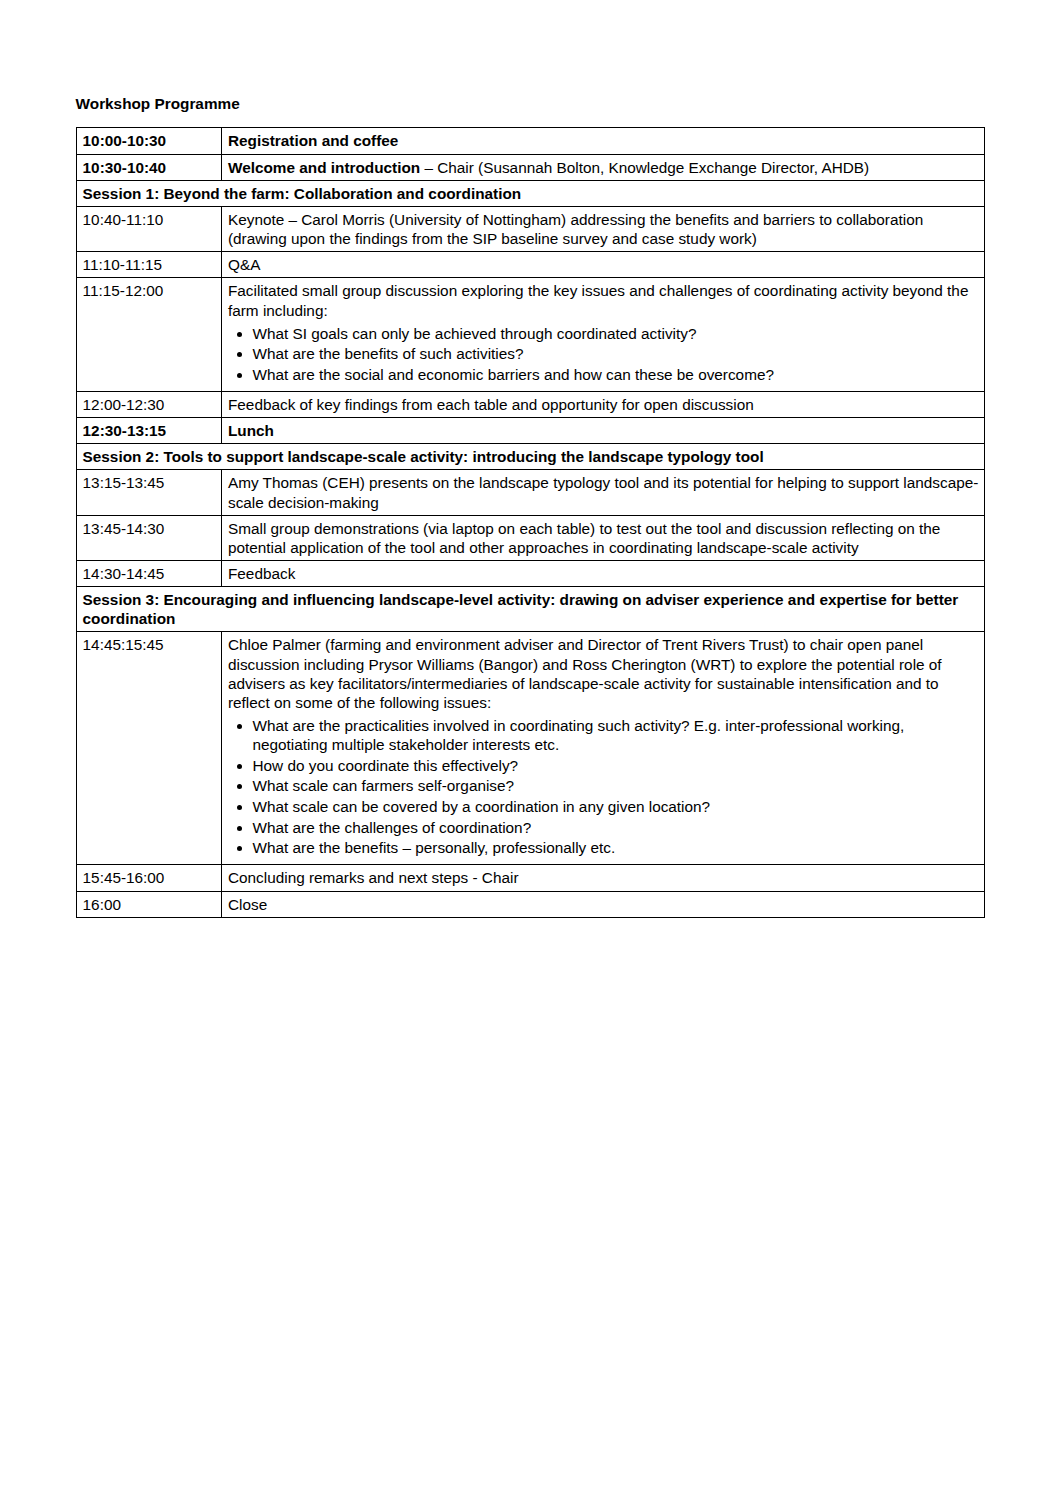Workshop Programme
| 10:00-10:30 | Registration and coffee |
| 10:30-10:40 | Welcome and introduction – Chair (Susannah Bolton, Knowledge Exchange Director, AHDB) |
| Session 1: Beyond the farm: Collaboration and coordination |
| 10:40-11:10 | Keynote – Carol Morris (University of Nottingham) addressing the benefits and barriers to collaboration (drawing upon the findings from the SIP baseline survey and case study work) |
| 11:10-11:15 | Q&A |
| 11:15-12:00 | Facilitated small group discussion exploring the key issues and challenges of coordinating activity beyond the farm including: What SI goals can only be achieved through coordinated activity? What are the benefits of such activities? What are the social and economic barriers and how can these be overcome? |
| 12:00-12:30 | Feedback of key findings from each table and opportunity for open discussion |
| 12:30-13:15 | Lunch |
| Session 2: Tools to support landscape-scale activity: introducing the landscape typology tool |
| 13:15-13:45 | Amy Thomas (CEH) presents on the landscape typology tool and its potential for helping to support landscape-scale decision-making |
| 13:45-14:30 | Small group demonstrations (via laptop on each table) to test out the tool and discussion reflecting on the potential application of the tool and other approaches in coordinating landscape-scale activity |
| 14:30-14:45 | Feedback |
| Session 3: Encouraging and influencing landscape-level activity: drawing on adviser experience and expertise for better coordination |
| 14:45:15:45 | Chloe Palmer (farming and environment adviser and Director of Trent Rivers Trust) to chair open panel discussion including Prysor Williams (Bangor) and Ross Cherington (WRT) to explore the potential role of advisers as key facilitators/intermediaries of landscape-scale activity for sustainable intensification and to reflect on some of the following issues: What are the practicalities involved in coordinating such activity? E.g. inter-professional working, negotiating multiple stakeholder interests etc. How do you coordinate this effectively? What scale can farmers self-organise? What scale can be covered by a coordination in any given location? What are the challenges of coordination? What are the benefits – personally, professionally etc. |
| 15:45-16:00 | Concluding remarks and next steps - Chair |
| 16:00 | Close |